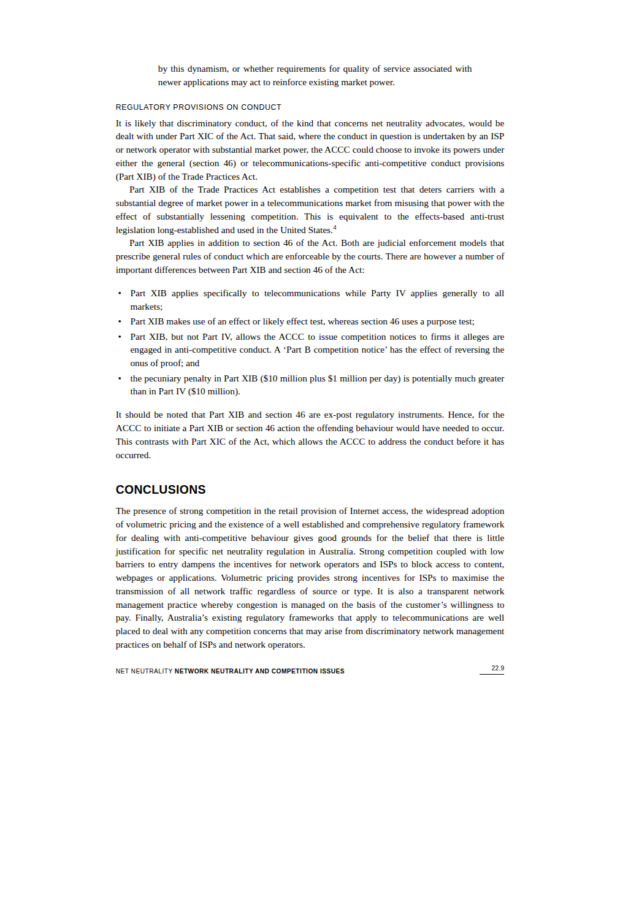by this dynamism, or whether requirements for quality of service associated with newer applications may act to reinforce existing market power.
Regulatory provisions on conduct
It is likely that discriminatory conduct, of the kind that concerns net neutrality advocates, would be dealt with under Part XIC of the Act. That said, where the conduct in question is undertaken by an ISP or network operator with substantial market power, the ACCC could choose to invoke its powers under either the general (section 46) or telecommunications-specific anti-competitive conduct provisions (Part XIB) of the Trade Practices Act.
Part XIB of the Trade Practices Act establishes a competition test that deters carriers with a substantial degree of market power in a telecommunications market from misusing that power with the effect of substantially lessening competition. This is equivalent to the effects-based anti-trust legislation long-established and used in the United States.4
Part XIB applies in addition to section 46 of the Act. Both are judicial enforcement models that prescribe general rules of conduct which are enforceable by the courts. There are however a number of important differences between Part XIB and section 46 of the Act:
Part XIB applies specifically to telecommunications while Party IV applies generally to all markets;
Part XIB makes use of an effect or likely effect test, whereas section 46 uses a purpose test;
Part XIB, but not Part IV, allows the ACCC to issue competition notices to firms it alleges are engaged in anti-competitive conduct. A ‘Part B competition notice’ has the effect of reversing the onus of proof; and
the pecuniary penalty in Part XIB ($10 million plus $1 million per day) is potentially much greater than in Part IV ($10 million).
It should be noted that Part XIB and section 46 are ex-post regulatory instruments. Hence, for the ACCC to initiate a Part XIB or section 46 action the offending behaviour would have needed to occur. This contrasts with Part XIC of the Act, which allows the ACCC to address the conduct before it has occurred.
Conclusions
The presence of strong competition in the retail provision of Internet access, the widespread adoption of volumetric pricing and the existence of a well established and comprehensive regulatory framework for dealing with anti-competitive behaviour gives good grounds for the belief that there is little justification for specific net neutrality regulation in Australia. Strong competition coupled with low barriers to entry dampens the incentives for network operators and ISPs to block access to content, webpages or applications. Volumetric pricing provides strong incentives for ISPs to maximise the transmission of all network traffic regardless of source or type. It is also a transparent network management practice whereby congestion is managed on the basis of the customer’s willingness to pay. Finally, Australia’s existing regulatory frameworks that apply to telecommunications are well placed to deal with any competition concerns that may arise from discriminatory network management practices on behalf of ISPs and network operators.
Net Neutrality Network Neutrality and Competition Issues
22.9